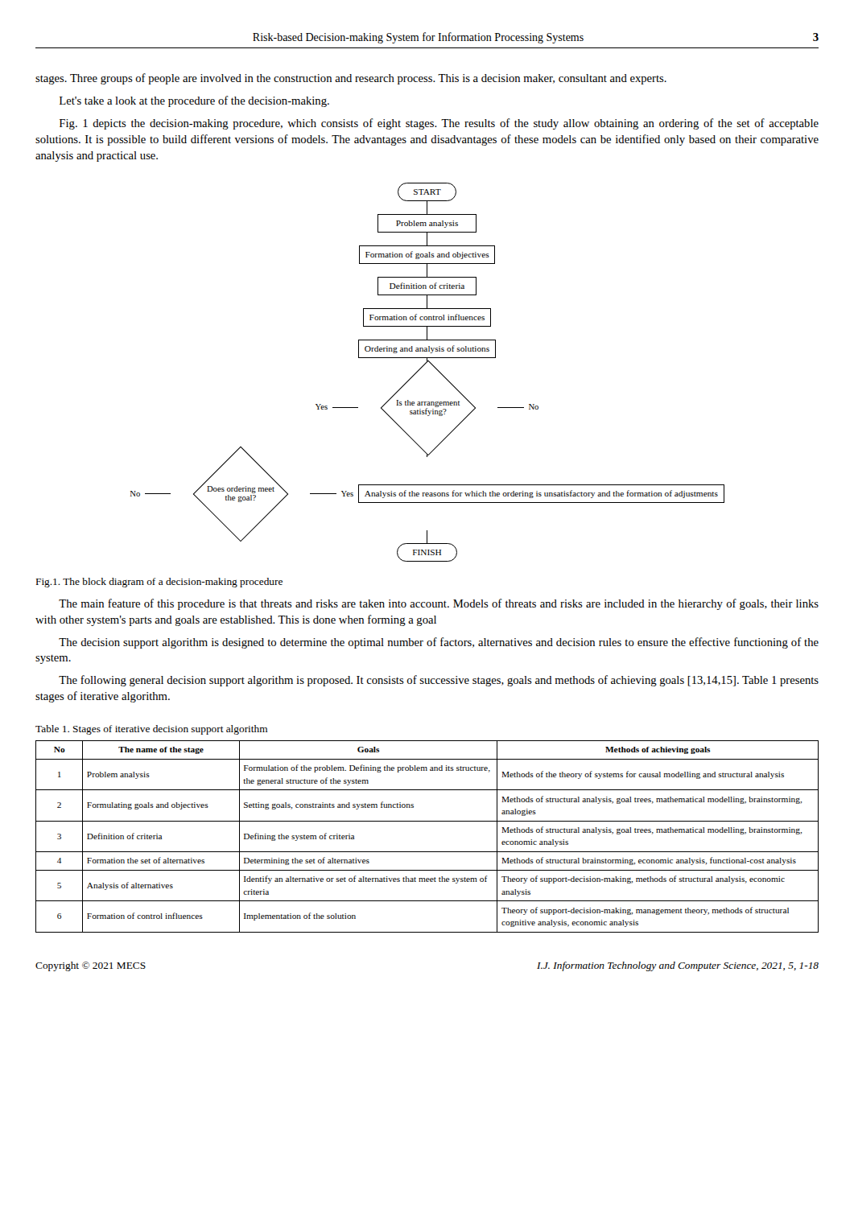Risk-based Decision-making System for Information Processing Systems
3
stages. Three groups of people are involved in the construction and research process. This is a decision maker, consultant and experts.
Let's take a look at the procedure of the decision-making.
Fig. 1 depicts the decision-making procedure, which consists of eight stages. The results of the study allow obtaining an ordering of the set of acceptable solutions. It is possible to build different versions of models. The advantages and disadvantages of these models can be identified only based on their comparative analysis and practical use.
START
Problem analysis
Formation of goals and objectives
Definition of criteria
Formation of control influences
Ordering and analysis of solutions
Yes
Is the arrangement satisfying?
No
No
Does ordering meet the goal?
Yes
Analysis of the reasons for which the ordering is unsatisfactory and the formation of adjustments
FINISH
Fig.1. The block diagram of a decision-making procedure
The main feature of this procedure is that threats and risks are taken into account. Models of threats and risks are included in the hierarchy of goals, their links with other system's parts and goals are established. This is done when forming a goal
The decision support algorithm is designed to determine the optimal number of factors, alternatives and decision rules to ensure the effective functioning of the system.
The following general decision support algorithm is proposed. It consists of successive stages, goals and methods of achieving goals [13,14,15]. Table 1 presents stages of iterative algorithm.
Table 1. Stages of iterative decision support algorithm
| No | The name of the stage | Goals | Methods of achieving goals |
| --- | --- | --- | --- |
| 1 | Problem analysis | Formulation of the problem. Defining the problem and its structure, the general structure of the system | Methods of the theory of systems for causal modelling and structural analysis |
| 2 | Formulating goals and objectives | Setting goals, constraints and system functions | Methods of structural analysis, goal trees, mathematical modelling, brainstorming, analogies |
| 3 | Definition of criteria | Defining the system of criteria | Methods of structural analysis, goal trees, mathematical modelling, brainstorming, economic analysis |
| 4 | Formation the set of alternatives | Determining the set of alternatives | Methods of structural brainstorming, economic analysis, functional-cost analysis |
| 5 | Analysis of alternatives | Identify an alternative or set of alternatives that meet the system of criteria | Theory of support-decision-making, methods of structural analysis, economic analysis |
| 6 | Formation of control influences | Implementation of the solution | Theory of support-decision-making, management theory, methods of structural cognitive analysis, economic analysis |
Copyright © 2021 MECS
I.J. Information Technology and Computer Science, 2021, 5, 1-18